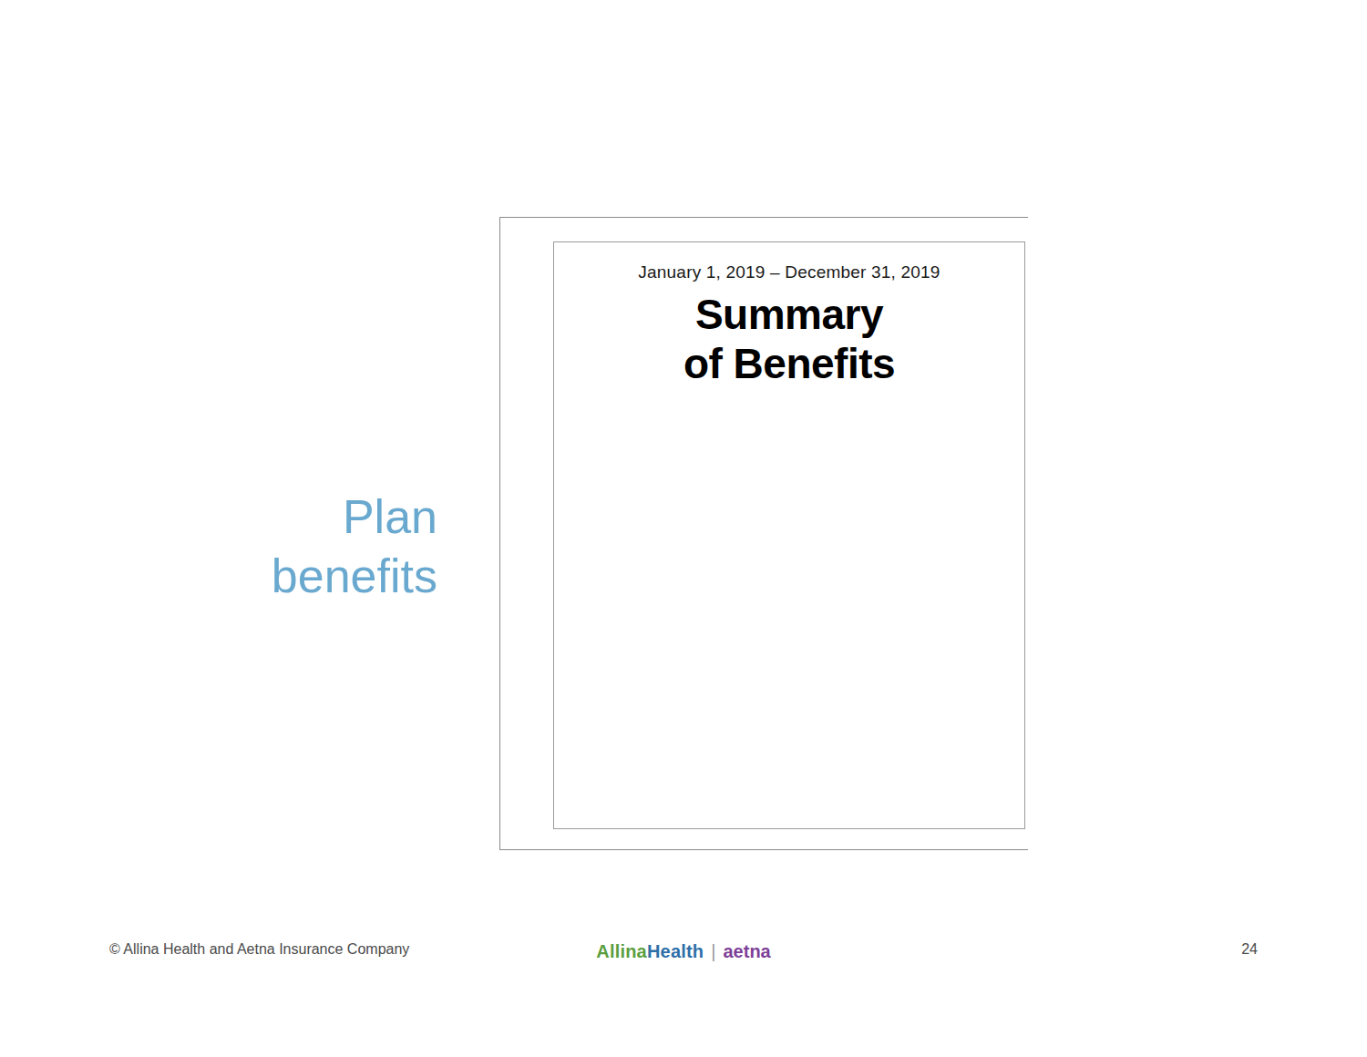Plan
benefits
January 1, 2019 – December 31, 2019
Summary
of Benefits
© Allina Health and Aetna Insurance Company
AllinaHealth|aetna
24